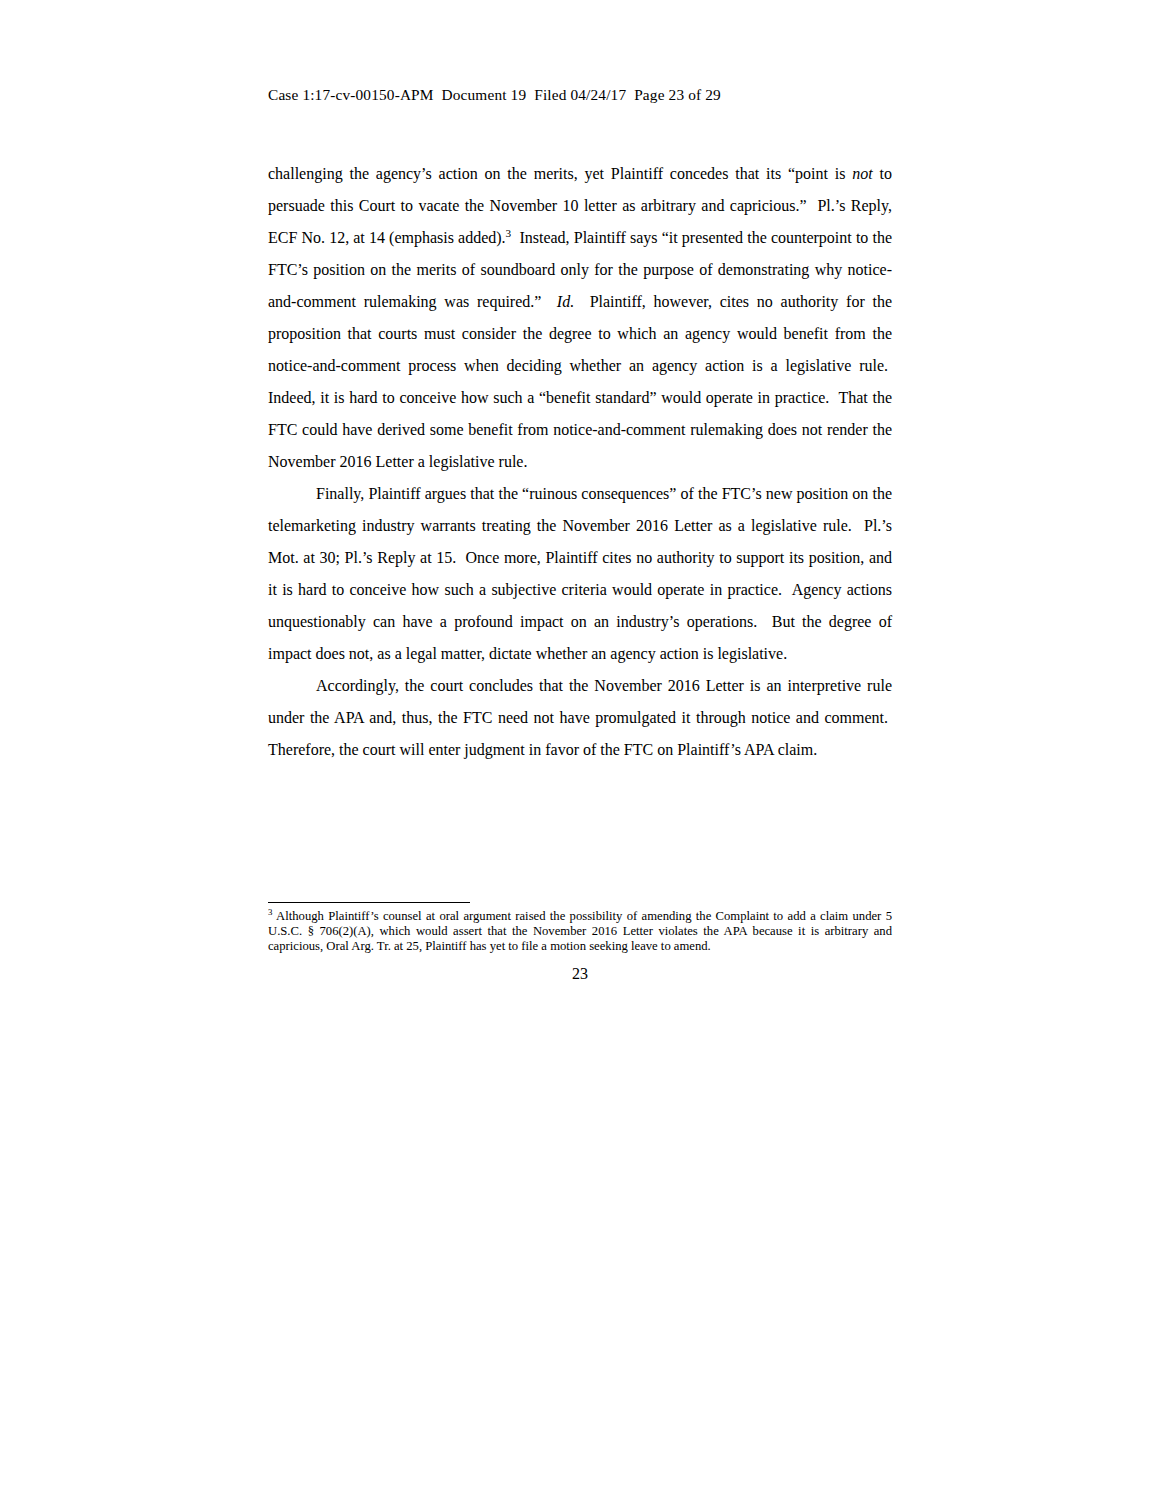Case 1:17-cv-00150-APM Document 19 Filed 04/24/17 Page 23 of 29
challenging the agency’s action on the merits, yet Plaintiff concedes that its “point is not to persuade this Court to vacate the November 10 letter as arbitrary and capricious.” Pl.’s Reply, ECF No. 12, at 14 (emphasis added).3 Instead, Plaintiff says “it presented the counterpoint to the FTC’s position on the merits of soundboard only for the purpose of demonstrating why notice-and-comment rulemaking was required.” Id. Plaintiff, however, cites no authority for the proposition that courts must consider the degree to which an agency would benefit from the notice-and-comment process when deciding whether an agency action is a legislative rule. Indeed, it is hard to conceive how such a “benefit standard” would operate in practice. That the FTC could have derived some benefit from notice-and-comment rulemaking does not render the November 2016 Letter a legislative rule.
Finally, Plaintiff argues that the “ruinous consequences” of the FTC’s new position on the telemarketing industry warrants treating the November 2016 Letter as a legislative rule. Pl.’s Mot. at 30; Pl.’s Reply at 15. Once more, Plaintiff cites no authority to support its position, and it is hard to conceive how such a subjective criteria would operate in practice. Agency actions unquestionably can have a profound impact on an industry’s operations. But the degree of impact does not, as a legal matter, dictate whether an agency action is legislative.
Accordingly, the court concludes that the November 2016 Letter is an interpretive rule under the APA and, thus, the FTC need not have promulgated it through notice and comment. Therefore, the court will enter judgment in favor of the FTC on Plaintiff’s APA claim.
3 Although Plaintiff’s counsel at oral argument raised the possibility of amending the Complaint to add a claim under 5 U.S.C. § 706(2)(A), which would assert that the November 2016 Letter violates the APA because it is arbitrary and capricious, Oral Arg. Tr. at 25, Plaintiff has yet to file a motion seeking leave to amend.
23